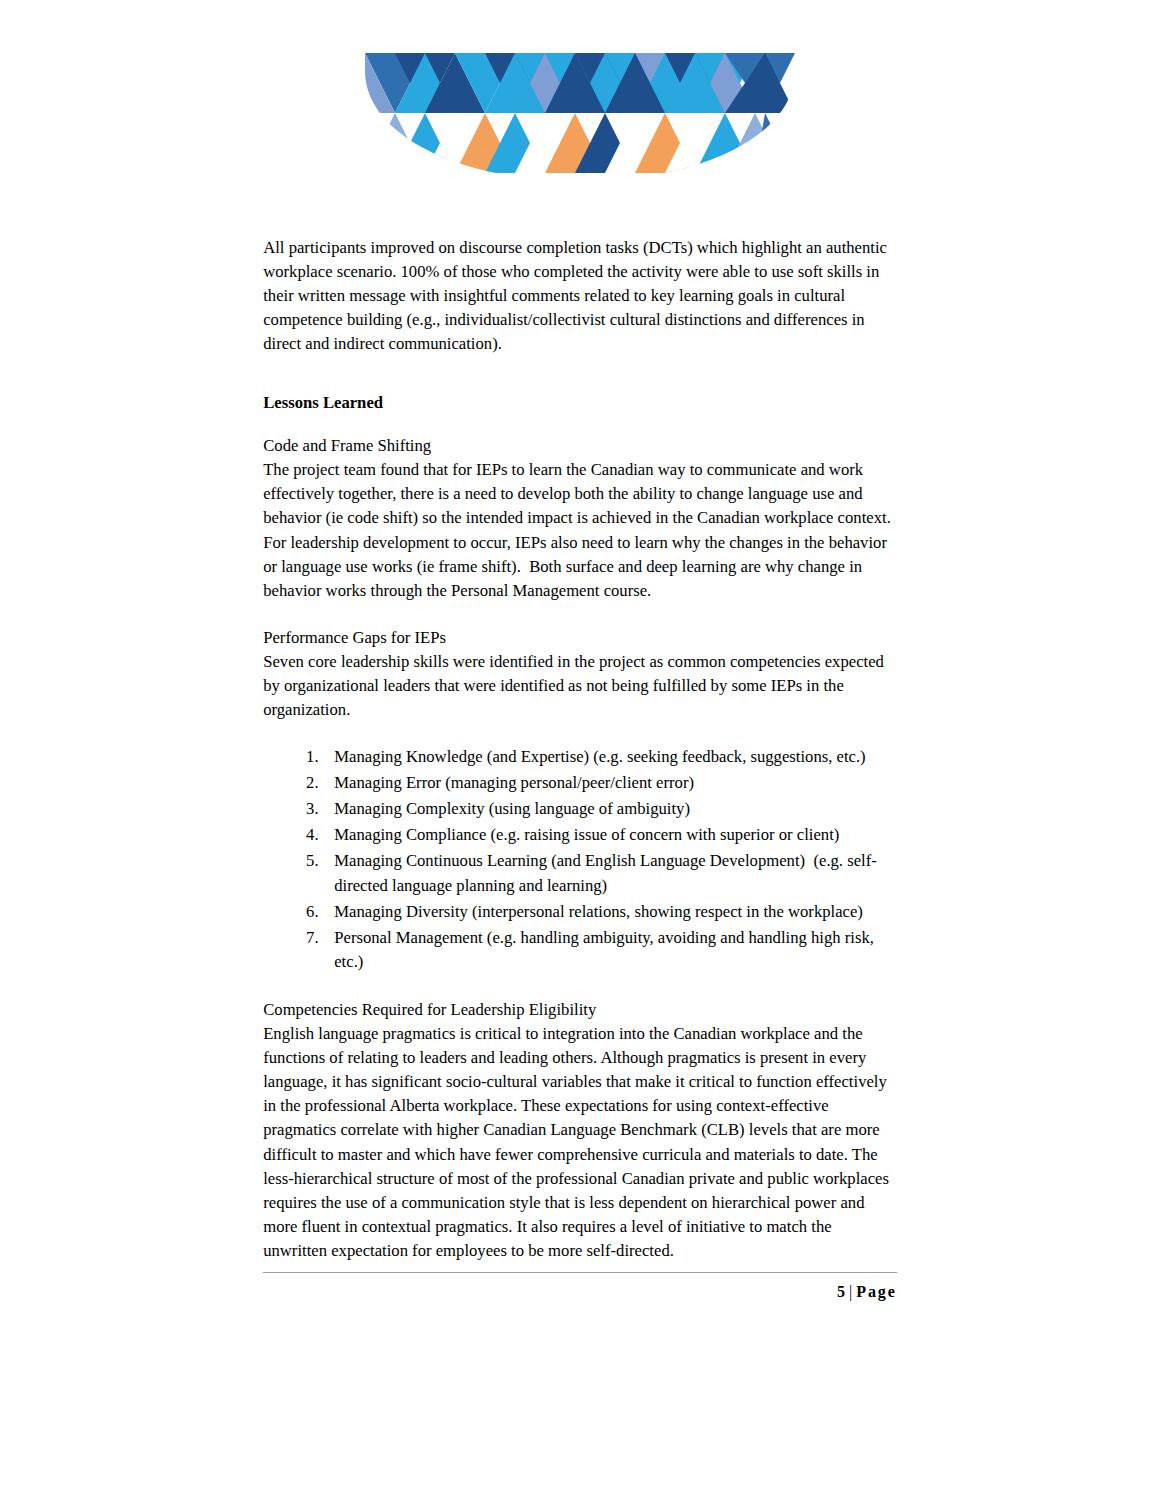All participants improved on discourse completion tasks (DCTs) which highlight an authentic workplace scenario. 100% of those who completed the activity were able to use soft skills in their written message with insightful comments related to key learning goals in cultural competence building (e.g., individualist/collectivist cultural distinctions and differences in direct and indirect communication).
Lessons Learned
Code and Frame Shifting
The project team found that for IEPs to learn the Canadian way to communicate and work effectively together, there is a need to develop both the ability to change language use and behavior (ie code shift) so the intended impact is achieved in the Canadian workplace context. For leadership development to occur, IEPs also need to learn why the changes in the behavior or language use works (ie frame shift). Both surface and deep learning are why change in behavior works through the Personal Management course.
Performance Gaps for IEPs
Seven core leadership skills were identified in the project as common competencies expected by organizational leaders that were identified as not being fulfilled by some IEPs in the organization.
Managing Knowledge (and Expertise) (e.g. seeking feedback, suggestions, etc.)
Managing Error (managing personal/peer/client error)
Managing Complexity (using language of ambiguity)
Managing Compliance (e.g. raising issue of concern with superior or client)
Managing Continuous Learning (and English Language Development) (e.g. self-directed language planning and learning)
Managing Diversity (interpersonal relations, showing respect in the workplace)
Personal Management (e.g. handling ambiguity, avoiding and handling high risk, etc.)
Competencies Required for Leadership Eligibility
English language pragmatics is critical to integration into the Canadian workplace and the functions of relating to leaders and leading others. Although pragmatics is present in every language, it has significant socio-cultural variables that make it critical to function effectively in the professional Alberta workplace. These expectations for using context-effective pragmatics correlate with higher Canadian Language Benchmark (CLB) levels that are more difficult to master and which have fewer comprehensive curricula and materials to date. The less-hierarchical structure of most of the professional Canadian private and public workplaces requires the use of a communication style that is less dependent on hierarchical power and more fluent in contextual pragmatics. It also requires a level of initiative to match the unwritten expectation for employees to be more self-directed.
5 | Page